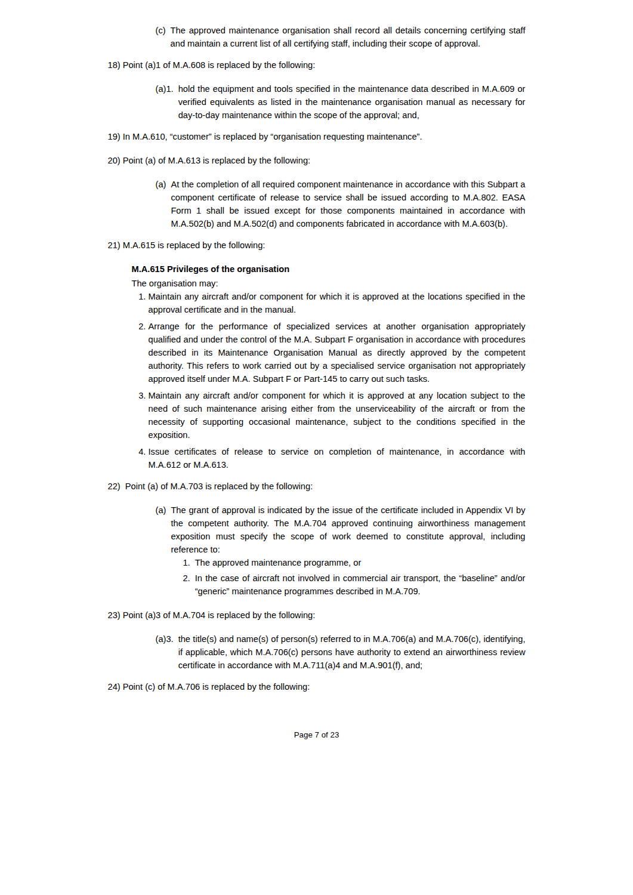(c)
The approved maintenance organisation shall record all details concerning certifying staff and maintain a current list of all certifying staff, including their scope of approval.
18)
Point (a)1 of M.A.608 is replaced by the following:
(a)1.
hold the equipment and tools specified in the maintenance data described in M.A.609 or verified equivalents as listed in the maintenance organisation manual as necessary for day-to-day maintenance within the scope of the approval; and,
19)
In M.A.610, “customer” is replaced by “organisation requesting maintenance”.
20)
Point (a) of M.A.613 is replaced by the following:
(a)
At the completion of all required component maintenance in accordance with this Subpart a component certificate of release to service shall be issued according to M.A.802. EASA Form 1 shall be issued except for those components maintained in accordance with M.A.502(b) and M.A.502(d) and components fabricated in accordance with M.A.603(b).
21)
M.A.615 is replaced by the following:
M.A.615 Privileges of the organisation
The organisation may:
Maintain any aircraft and/or component for which it is approved at the locations specified in the approval certificate and in the manual.
Arrange for the performance of specialized services at another organisation appropriately qualified and under the control of the M.A. Subpart F organisation in accordance with procedures described in its Maintenance Organisation Manual as directly approved by the competent authority. This refers to work carried out by a specialised service organisation not appropriately approved itself under M.A. Subpart F or Part-145 to carry out such tasks.
Maintain any aircraft and/or component for which it is approved at any location subject to the need of such maintenance arising either from the unserviceability of the aircraft or from the necessity of supporting occasional maintenance, subject to the conditions specified in the exposition.
Issue certificates of release to service on completion of maintenance, in accordance with M.A.612 or M.A.613.
22)
Point (a) of M.A.703 is replaced by the following:
(a)
The grant of approval is indicated by the issue of the certificate included in Appendix VI by the competent authority. The M.A.704 approved continuing airworthiness management exposition must specify the scope of work deemed to constitute approval, including reference to:
1.
The approved maintenance programme, or
2.
In the case of aircraft not involved in commercial air transport, the “baseline” and/or “generic” maintenance programmes described in M.A.709.
23)
Point (a)3 of M.A.704 is replaced by the following:
(a)3.
the title(s) and name(s) of person(s) referred to in M.A.706(a) and M.A.706(c), identifying, if applicable, which M.A.706(c) persons have authority to extend an airworthiness review certificate in accordance with M.A.711(a)4 and M.A.901(f), and;
24)
Point (c) of M.A.706 is replaced by the following:
Page 7 of 23